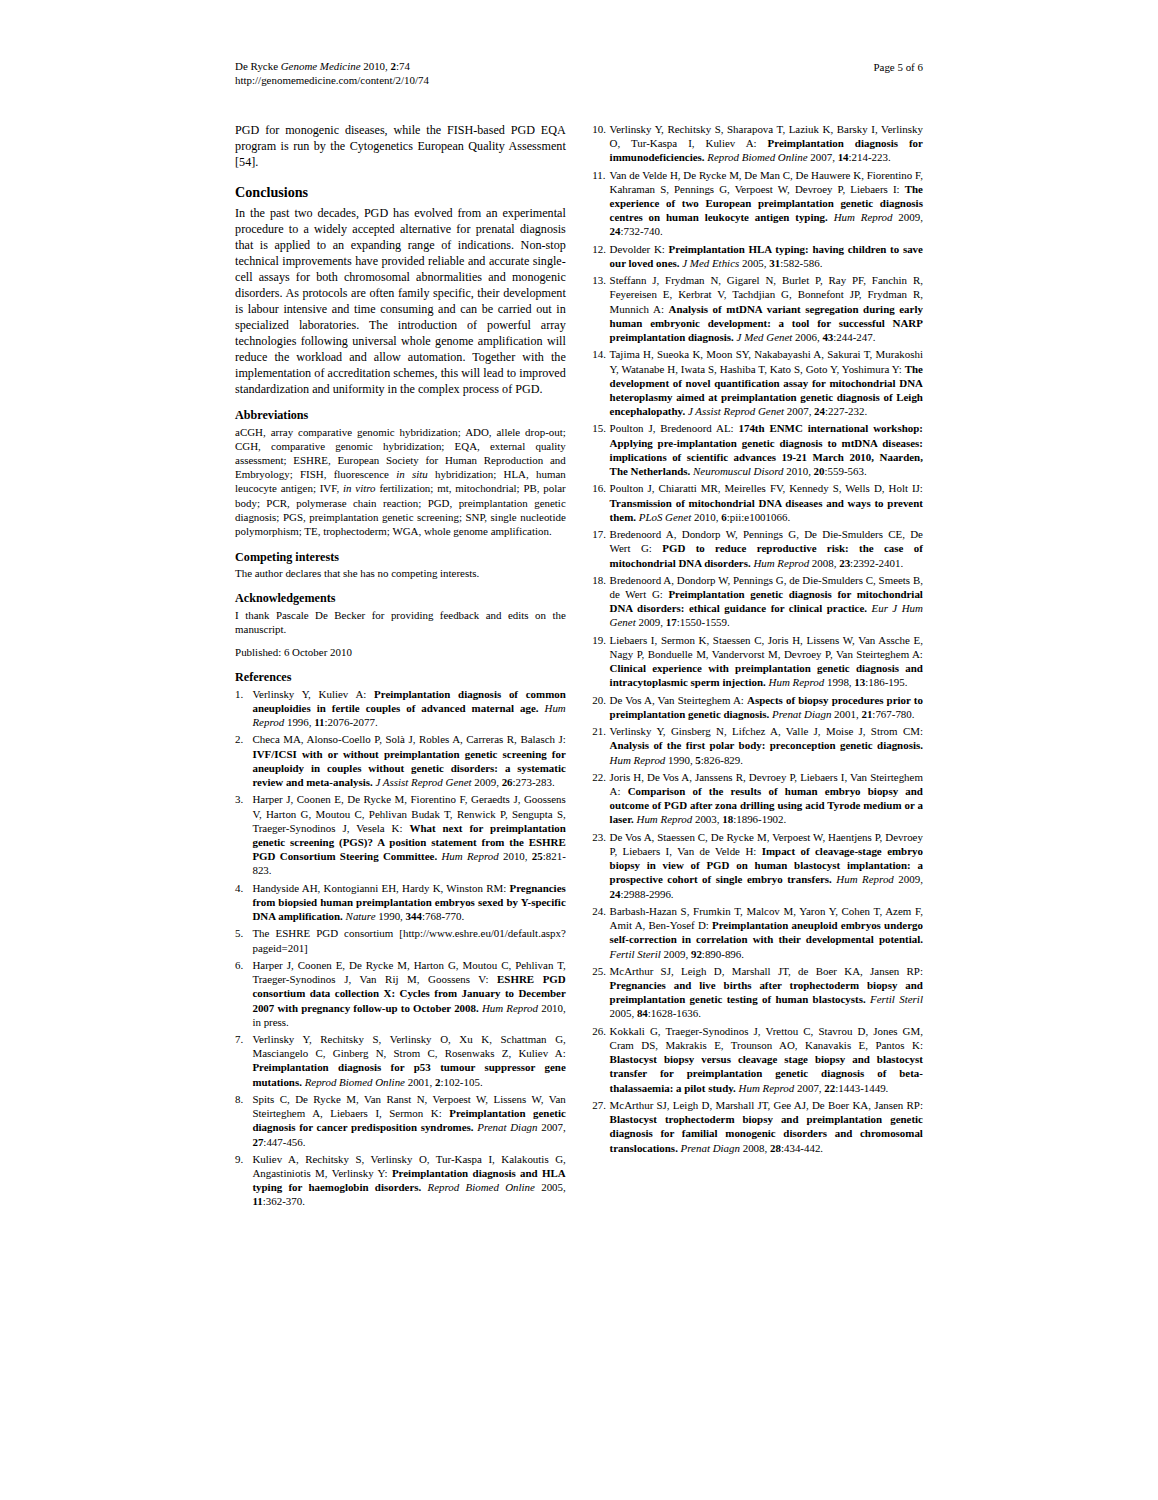De Rycke Genome Medicine 2010, 2:74
http://genomemedicine.com/content/2/10/74
Page 5 of 6
PGD for monogenic diseases, while the FISH-based PGD EQA program is run by the Cytogenetics European Quality Assessment [54].
Conclusions
In the past two decades, PGD has evolved from an experimental procedure to a widely accepted alternative for prenatal diagnosis that is applied to an expanding range of indications. Non-stop technical improvements have provided reliable and accurate single-cell assays for both chromosomal abnormalities and monogenic disorders. As protocols are often family specific, their development is labour intensive and time consuming and can be carried out in specialized laboratories. The introduction of powerful array technologies following universal whole genome amplification will reduce the workload and allow automation. Together with the implementation of accreditation schemes, this will lead to improved standardization and uniformity in the complex process of PGD.
Abbreviations
aCGH, array comparative genomic hybridization; ADO, allele drop-out; CGH, comparative genomic hybridization; EQA, external quality assessment; ESHRE, European Society for Human Reproduction and Embryology; FISH, fluorescence in situ hybridization; HLA, human leucocyte antigen; IVF, in vitro fertilization; mt, mitochondrial; PB, polar body; PCR, polymerase chain reaction; PGD, preimplantation genetic diagnosis; PGS, preimplantation genetic screening; SNP, single nucleotide polymorphism; TE, trophectoderm; WGA, whole genome amplification.
Competing interests
The author declares that she has no competing interests.
Acknowledgements
I thank Pascale De Becker for providing feedback and edits on the manuscript.
Published: 6 October 2010
References
1. Verlinsky Y, Kuliev A: Preimplantation diagnosis of common aneuploidies in fertile couples of advanced maternal age. Hum Reprod 1996, 11:2076-2077.
2. Checa MA, Alonso-Coello P, Solà J, Robles A, Carreras R, Balasch J: IVF/ICSI with or without preimplantation genetic screening for aneuploidy in couples without genetic disorders: a systematic review and meta-analysis. J Assist Reprod Genet 2009, 26:273-283.
3. Harper J, Coonen E, De Rycke M, Fiorentino F, Geraedts J, Goossens V, Harton G, Moutou C, Pehlivan Budak T, Renwick P, Sengupta S, Traeger-Synodinos J, Vesela K: What next for preimplantation genetic screening (PGS)? A position statement from the ESHRE PGD Consortium Steering Committee. Hum Reprod 2010, 25:821-823.
4. Handyside AH, Kontogianni EH, Hardy K, Winston RM: Pregnancies from biopsied human preimplantation embryos sexed by Y-specific DNA amplification. Nature 1990, 344:768-770.
5. The ESHRE PGD consortium [http://www.eshre.eu/01/default.aspx?pageid=201]
6. Harper J, Coonen E, De Rycke M, Harton G, Moutou C, Pehlivan T, Traeger-Synodinos J, Van Rij M, Goossens V: ESHRE PGD consortium data collection X: Cycles from January to December 2007 with pregnancy follow-up to October 2008. Hum Reprod 2010, in press.
7. Verlinsky Y, Rechitsky S, Verlinsky O, Xu K, Schattman G, Masciangelo C, Ginberg N, Strom C, Rosenwaks Z, Kuliev A: Preimplantation diagnosis for p53 tumour suppressor gene mutations. Reprod Biomed Online 2001, 2:102-105.
8. Spits C, De Rycke M, Van Ranst N, Verpoest W, Lissens W, Van Steirteghem A, Liebaers I, Sermon K: Preimplantation genetic diagnosis for cancer predisposition syndromes. Prenat Diagn 2007, 27:447-456.
9. Kuliev A, Rechitsky S, Verlinsky O, Tur-Kaspa I, Kalakoutis G, Angastiniotis M, Verlinsky Y: Preimplantation diagnosis and HLA typing for haemoglobin disorders. Reprod Biomed Online 2005, 11:362-370.
10. Verlinsky Y, Rechitsky S, Sharapova T, Laziuk K, Barsky I, Verlinsky O, Tur-Kaspa I, Kuliev A: Preimplantation diagnosis for immunodeficiencies. Reprod Biomed Online 2007, 14:214-223.
11. Van de Velde H, De Rycke M, De Man C, De Hauwere K, Fiorentino F, Kahraman S, Pennings G, Verpoest W, Devroey P, Liebaers I: The experience of two European preimplantation genetic diagnosis centres on human leukocyte antigen typing. Hum Reprod 2009, 24:732-740.
12. Devolder K: Preimplantation HLA typing: having children to save our loved ones. J Med Ethics 2005, 31:582-586.
13. Steffann J, Frydman N, Gigarel N, Burlet P, Ray PF, Fanchin R, Feyereisen E, Kerbrat V, Tachdjian G, Bonnefont JP, Frydman R, Munnich A: Analysis of mtDNA variant segregation during early human embryonic development: a tool for successful NARP preimplantation diagnosis. J Med Genet 2006, 43:244-247.
14. Tajima H, Sueoka K, Moon SY, Nakabayashi A, Sakurai T, Murakoshi Y, Watanabe H, Iwata S, Hashiba T, Kato S, Goto Y, Yoshimura Y: The development of novel quantification assay for mitochondrial DNA heteroplasmy aimed at preimplantation genetic diagnosis of Leigh encephalopathy. J Assist Reprod Genet 2007, 24:227-232.
15. Poulton J, Bredenoord AL: 174th ENMC international workshop: Applying pre-implantation genetic diagnosis to mtDNA diseases: implications of scientific advances 19-21 March 2010, Naarden, The Netherlands. Neuromuscul Disord 2010, 20:559-563.
16. Poulton J, Chiaratti MR, Meirelles FV, Kennedy S, Wells D, Holt IJ: Transmission of mitochondrial DNA diseases and ways to prevent them. PLoS Genet 2010, 6:pii:e1001066.
17. Bredenoord A, Dondorp W, Pennings G, De Die-Smulders CE, De Wert G: PGD to reduce reproductive risk: the case of mitochondrial DNA disorders. Hum Reprod 2008, 23:2392-2401.
18. Bredenoord A, Dondorp W, Pennings G, de Die-Smulders C, Smeets B, de Wert G: Preimplantation genetic diagnosis for mitochondrial DNA disorders: ethical guidance for clinical practice. Eur J Hum Genet 2009, 17:1550-1559.
19. Liebaers I, Sermon K, Staessen C, Joris H, Lissens W, Van Assche E, Nagy P, Bonduelle M, Vandervorst M, Devroey P, Van Steirteghem A: Clinical experience with preimplantation genetic diagnosis and intracytoplasmic sperm injection. Hum Reprod 1998, 13:186-195.
20. De Vos A, Van Steirteghem A: Aspects of biopsy procedures prior to preimplantation genetic diagnosis. Prenat Diagn 2001, 21:767-780.
21. Verlinsky Y, Ginsberg N, Lifchez A, Valle J, Moise J, Strom CM: Analysis of the first polar body: preconception genetic diagnosis. Hum Reprod 1990, 5:826-829.
22. Joris H, De Vos A, Janssens R, Devroey P, Liebaers I, Van Steirteghem A: Comparison of the results of human embryo biopsy and outcome of PGD after zona drilling using acid Tyrode medium or a laser. Hum Reprod 2003, 18:1896-1902.
23. De Vos A, Staessen C, De Rycke M, Verpoest W, Haentjens P, Devroey P, Liebaers I, Van de Velde H: Impact of cleavage-stage embryo biopsy in view of PGD on human blastocyst implantation: a prospective cohort of single embryo transfers. Hum Reprod 2009, 24:2988-2996.
24. Barbash-Hazan S, Frumkin T, Malcov M, Yaron Y, Cohen T, Azem F, Amit A, Ben-Yosef D: Preimplantation aneuploid embryos undergo self-correction in correlation with their developmental potential. Fertil Steril 2009, 92:890-896.
25. McArthur SJ, Leigh D, Marshall JT, de Boer KA, Jansen RP: Pregnancies and live births after trophectoderm biopsy and preimplantation genetic testing of human blastocysts. Fertil Steril 2005, 84:1628-1636.
26. Kokkali G, Traeger-Synodinos J, Vrettou C, Stavrou D, Jones GM, Cram DS, Makrakis E, Trounson AO, Kanavakis E, Pantos K: Blastocyst biopsy versus cleavage stage biopsy and blastocyst transfer for preimplantation genetic diagnosis of beta-thalassaemia: a pilot study. Hum Reprod 2007, 22:1443-1449.
27. McArthur SJ, Leigh D, Marshall JT, Gee AJ, De Boer KA, Jansen RP: Blastocyst trophectoderm biopsy and preimplantation genetic diagnosis for familial monogenic disorders and chromosomal translocations. Prenat Diagn 2008, 28:434-442.